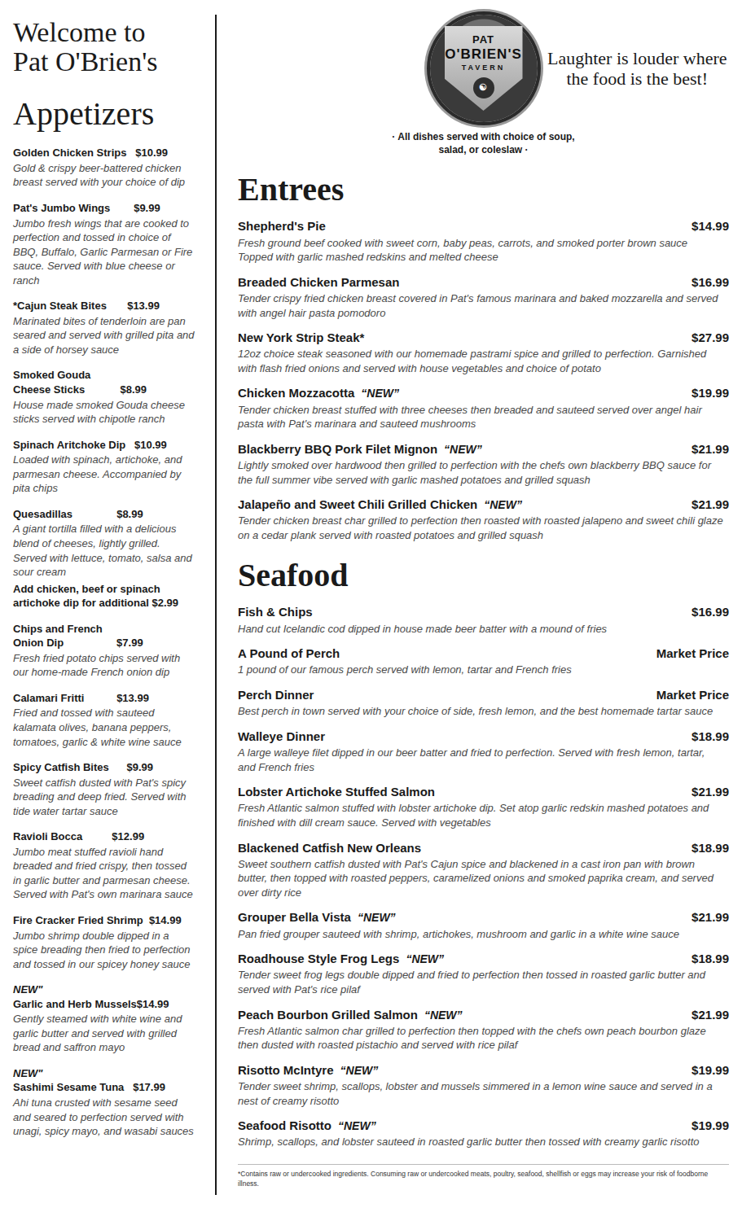Welcome to Pat O'Brien's
Appetizers
Golden Chicken Strips $10.99 Gold & crispy beer-battered chicken breast served with your choice of dip
Pat's Jumbo Wings $9.99 Jumbo fresh wings that are cooked to perfection and tossed in choice of BBQ, Buffalo, Garlic Parmesan or Fire sauce. Served with blue cheese or ranch
*Cajun Steak Bites $13.99 Marinated bites of tenderloin are pan seared and served with grilled pita and a side of horsey sauce
Smoked Gouda Cheese Sticks $8.99 House made smoked Gouda cheese sticks served with chipotle ranch
Spinach Aritchoke Dip $10.99 Loaded with spinach, artichoke, and parmesan cheese. Accompanied by pita chips
Quesadillas $8.99 A giant tortilla filled with a delicious blend of cheeses, lightly grilled. Served with lettuce, tomato, salsa and sour cream Add chicken, beef or spinach artichoke dip for additional $2.99
Chips and French Onion Dip $7.99 Fresh fried potato chips served with our home-made French onion dip
Calamari Fritti $13.99 Fried and tossed with sauteed kalamata olives, banana peppers, tomatoes, garlic & white wine sauce
Spicy Catfish Bites $9.99 Sweet catfish dusted with Pat's spicy breading and deep fried. Served with tide water tartar sauce
Ravioli Bocca $12.99 Jumbo meat stuffed ravioli hand breaded and fried crispy, then tossed in garlic butter and parmesan cheese. Served with Pat's own marinara sauce
Fire Cracker Fried Shrimp $14.99 Jumbo shrimp double dipped in a spice breading then fried to perfection and tossed in our spicey honey sauce
NEW" Garlic and Herb Mussels$14.99 Gently steamed with white wine and garlic butter and served with grilled bread and saffron mayo
NEW" Sashimi Sesame Tuna $17.99 Ahi tuna crusted with sesame seed and seared to perfection served with unagi, spicy mayo, and wasabi sauces
PAT
O'BRIEN'S
TAVERN
☯
Laughter is louder where
the food is the best!
· All dishes served with choice of soup, salad, or coleslaw ·
Entrees
Shepherd's Pie $14.99
Fresh ground beef cooked with sweet corn, baby peas, carrots, and smoked porter brown sauce Topped with garlic mashed redskins and melted cheese
Breaded Chicken Parmesan $16.99
Tender crispy fried chicken breast covered in Pat's famous marinara and baked mozzarella and served with angel hair pasta pomodoro
New York Strip Steak* $27.99
12oz choice steak seasoned with our homemade pastrami spice and grilled to perfection. Garnished with flash fried onions and served with house vegetables and choice of potato
Chicken Mozzacotta“NEW” $19.99
Tender chicken breast stuffed with three cheeses then breaded and sauteed served over angel hair pasta with Pat's marinara and sauteed mushrooms
Blackberry BBQ Pork Filet Mignon“NEW” $21.99
Lightly smoked over hardwood then grilled to perfection with the chefs own blackberry BBQ sauce for the full summer vibe served with garlic mashed potatoes and grilled squash
Jalapeño and Sweet Chili Grilled Chicken“NEW” $21.99
Tender chicken breast char grilled to perfection then roasted with roasted jalapeno and sweet chili glaze on a cedar plank served with roasted potatoes and grilled squash
Seafood
Fish & Chips $16.99
Hand cut Icelandic cod dipped in house made beer batter with a mound of fries
A Pound of Perch Market Price
1 pound of our famous perch served with lemon, tartar and French fries
Perch Dinner Market Price
Best perch in town served with your choice of side, fresh lemon, and the best homemade tartar sauce
Walleye Dinner $18.99
A large walleye filet dipped in our beer batter and fried to perfection. Served with fresh lemon, tartar, and French fries
Lobster Artichoke Stuffed Salmon $21.99
Fresh Atlantic salmon stuffed with lobster artichoke dip. Set atop garlic redskin mashed potatoes and finished with dill cream sauce. Served with vegetables
Blackened Catfish New Orleans $18.99
Sweet southern catfish dusted with Pat's Cajun spice and blackened in a cast iron pan with brown butter, then topped with roasted peppers, caramelized onions and smoked paprika cream, and served over dirty rice
Grouper Bella Vista“NEW” $21.99
Pan fried grouper sauteed with shrimp, artichokes, mushroom and garlic in a white wine sauce
Roadhouse Style Frog Legs“NEW” $18.99
Tender sweet frog legs double dipped and fried to perfection then tossed in roasted garlic butter and served with Pat's rice pilaf
Peach Bourbon Grilled Salmon“NEW” $21.99
Fresh Atlantic salmon char grilled to perfection then topped with the chefs own peach bourbon glaze then dusted with roasted pistachio and served with rice pilaf
Risotto McIntyre“NEW” $19.99
Tender sweet shrimp, scallops, lobster and mussels simmered in a lemon wine sauce and served in a nest of creamy risotto
Seafood Risotto“NEW” $19.99
Shrimp, scallops, and lobster sauteed in roasted garlic butter then tossed with creamy garlic risotto
*Contains raw or undercooked ingredients. Consuming raw or undercooked meats, poultry, seafood, shellfish or eggs may increase your risk of foodborne illness.